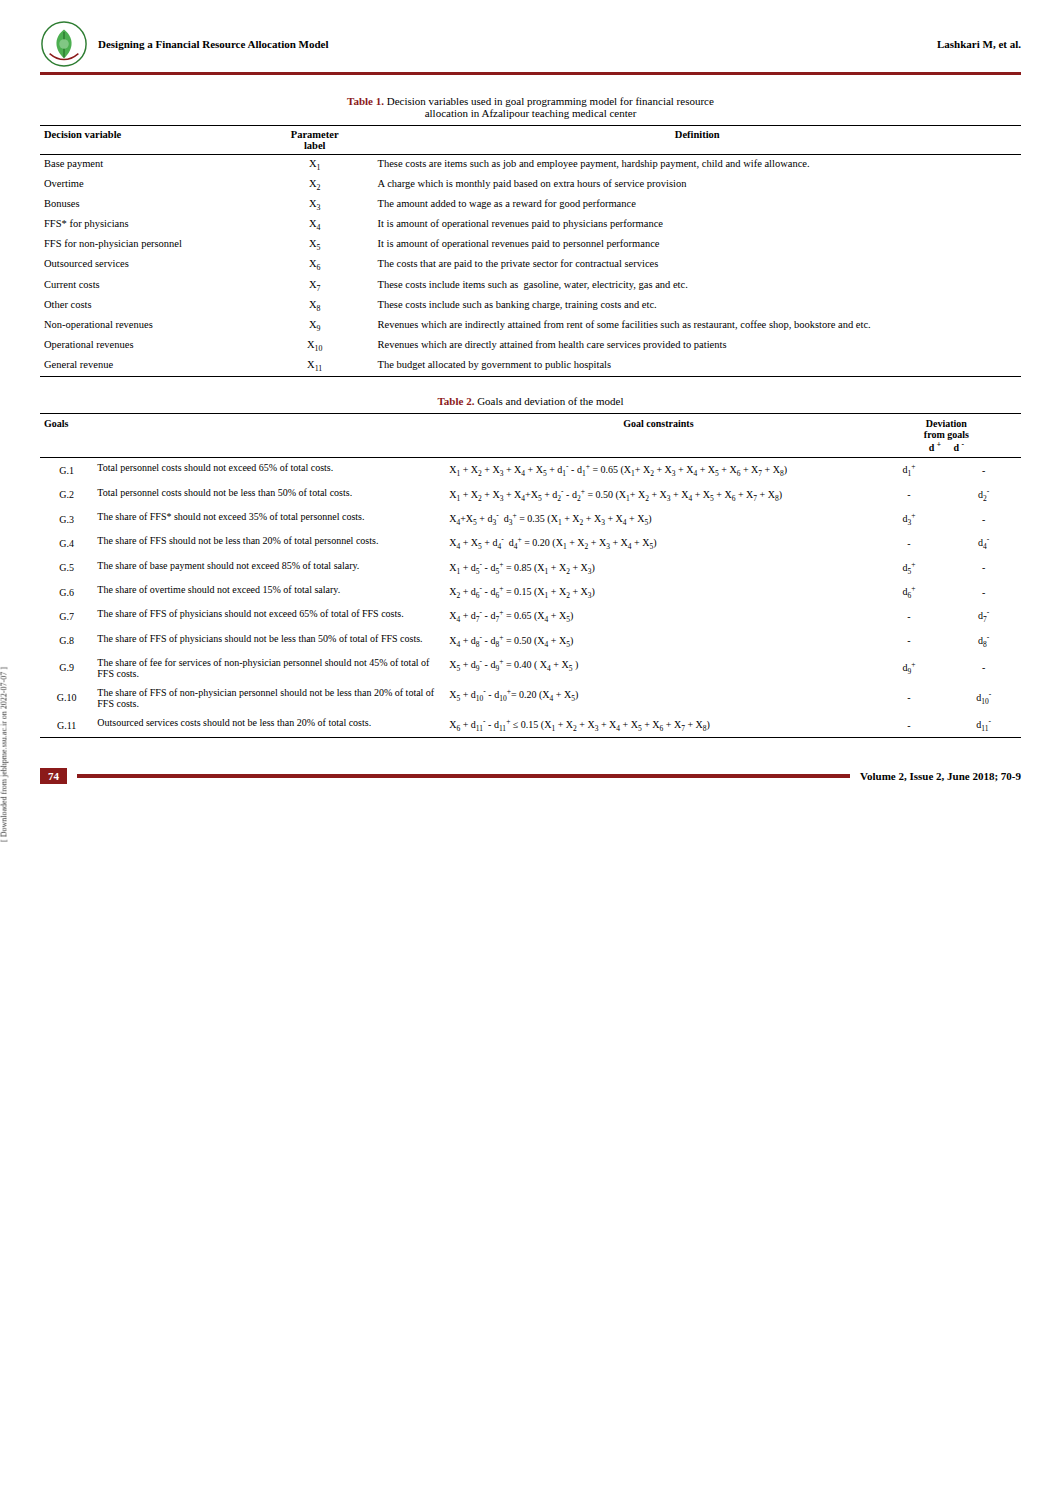[ Downloaded from jebhpme.ssu.ac.ir on 2022-07-07 ]
Designing a Financial Resource Allocation Model
Lashkari M, et al.
Table 1. Decision variables used in goal programming model for financial resource
allocation in Afzalipour teaching medical center
| Decision variable | Parameter label | Definition |
| --- | --- | --- |
| Base payment | X 1 | These costs are items such as job and employee payment, hardship payment, child and wife allowance. |
| Overtime | X 2 | A charge which is monthly paid based on extra hours of service provision |
| Bonuses | X 3 | The amount added to wage as a reward for good performance |
| FFS* for physicians | X 4 | It is amount of operational revenues paid to physicians performance |
| FFS for non-physician personnel | X 5 | It is amount of operational revenues paid to personnel performance |
| Outsourced services | X 6 | The costs that are paid to the private sector for contractual services |
| Current costs | X 7 | These costs include items such as gasoline, water, electricity, gas and etc. |
| Other costs | X 8 | These costs include such as banking charge, training costs and etc. |
| Non-operational revenues | X 9 | Revenues which are indirectly attained from rent of some facilities such as restaurant, coffee shop, bookstore and etc. |
| Operational revenues | X 10 | Revenues which are directly attained from health care services provided to patients |
| General revenue | X 11 | The budget allocated by government to public hospitals |
Table 2. Goals and deviation of the model
| Goals | Goal constraints | Deviation from goals d + d - |
| --- | --- | --- |
| G.1 | Total personnel costs should not exceed 65% of total costs. | X 1 + X 2 + X 3 + X 4 + X 5 + d 1 - - d 1 + = 0.65 (X 1 + X 2 + X 3 + X 4 + X 5 + X 6 + X 7 + X 8 ) | d 1 + | - |
| G.2 | Total personnel costs should not be less than 50% of total costs. | X 1 + X 2 + X 3 + X 4 +X 5 + d 2 - - d 2 + = 0.50 (X 1 + X 2 + X 3 + X 4 + X 5 + X 6 + X 7 + X 8 ) | - | d 2 - |
| G.3 | The share of FFS* should not exceed 35% of total personnel costs. | X 4 +X 5 + d 3 - d 3 + = 0.35 (X 1 + X 2 + X 3 + X 4 + X 5 ) | d 3 + | - |
| G.4 | The share of FFS should not be less than 20% of total personnel costs. | X 4 + X 5 + d 4 - d 4 + = 0.20 (X 1 + X 2 + X 3 + X 4 + X 5 ) | - | d 4 - |
| G.5 | The share of base payment should not exceed 85% of total salary. | X 1 + d 5 - - d 5 + = 0.85 (X 1 + X 2 + X 3 ) | d 5 + | - |
| G.6 | The share of overtime should not exceed 15% of total salary. | X 2 + d 6 - - d 6 + = 0.15 (X 1 + X 2 + X 3 ) | d 6 + | - |
| G.7 | The share of FFS of physicians should not exceed 65% of total of FFS costs. | X 4 + d 7 - - d 7 + = 0.65 (X 4 + X 5 ) | - | d 7 - |
| G.8 | The share of FFS of physicians should not be less than 50% of total of FFS costs. | X 4 + d 8 - - d 8 + = 0.50 (X 4 + X 5 ) | - | d 8 - |
| G.9 | The share of fee for services of non-physician personnel should not 45% of total of FFS costs. | X 5 + d 9 - - d 9 + = 0.40 ( X 4 + X 5 ) | d 9 + | - |
| G.10 | The share of FFS of non-physician personnel should not be less than 20% of total of FFS costs. | X 5 + d 10 - - d 10 + = 0.20 (X 4 + X 5 ) | - | d 10 - |
| G.11 | Outsourced services costs should not be less than 20% of total costs. | X 6 + d 11 - - d 11 + ≤ 0.15 (X 1 + X 2 + X 3 + X 4 + X 5 + X 6 + X 7 + X 8 ) | - | d 11 - |
74 Volume 2, Issue 2, June 2018; 70-9